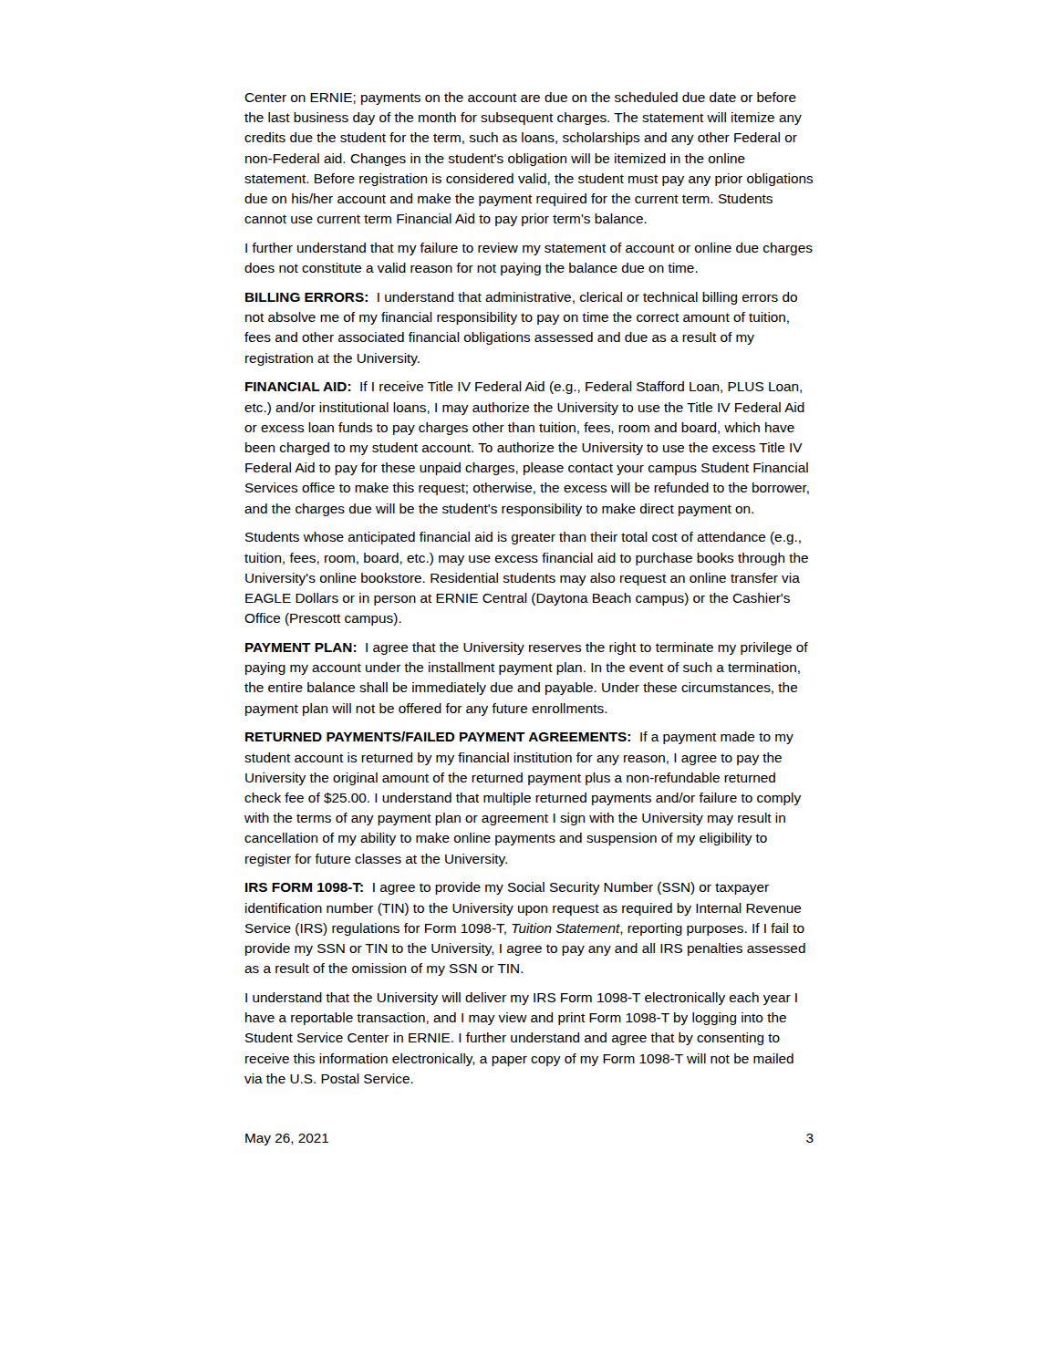Center on ERNIE; payments on the account are due on the scheduled due date or before the last business day of the month for subsequent charges. The statement will itemize any credits due the student for the term, such as loans, scholarships and any other Federal or non-Federal aid. Changes in the student's obligation will be itemized in the online statement. Before registration is considered valid, the student must pay any prior obligations due on his/her account and make the payment required for the current term. Students cannot use current term Financial Aid to pay prior term's balance.
I further understand that my failure to review my statement of account or online due charges does not constitute a valid reason for not paying the balance due on time.
BILLING ERRORS: I understand that administrative, clerical or technical billing errors do not absolve me of my financial responsibility to pay on time the correct amount of tuition, fees and other associated financial obligations assessed and due as a result of my registration at the University.
FINANCIAL AID: If I receive Title IV Federal Aid (e.g., Federal Stafford Loan, PLUS Loan, etc.) and/or institutional loans, I may authorize the University to use the Title IV Federal Aid or excess loan funds to pay charges other than tuition, fees, room and board, which have been charged to my student account. To authorize the University to use the excess Title IV Federal Aid to pay for these unpaid charges, please contact your campus Student Financial Services office to make this request; otherwise, the excess will be refunded to the borrower, and the charges due will be the student's responsibility to make direct payment on.
Students whose anticipated financial aid is greater than their total cost of attendance (e.g., tuition, fees, room, board, etc.) may use excess financial aid to purchase books through the University's online bookstore. Residential students may also request an online transfer via EAGLE Dollars or in person at ERNIE Central (Daytona Beach campus) or the Cashier's Office (Prescott campus).
PAYMENT PLAN: I agree that the University reserves the right to terminate my privilege of paying my account under the installment payment plan. In the event of such a termination, the entire balance shall be immediately due and payable. Under these circumstances, the payment plan will not be offered for any future enrollments.
RETURNED PAYMENTS/FAILED PAYMENT AGREEMENTS: If a payment made to my student account is returned by my financial institution for any reason, I agree to pay the University the original amount of the returned payment plus a non-refundable returned check fee of $25.00. I understand that multiple returned payments and/or failure to comply with the terms of any payment plan or agreement I sign with the University may result in cancellation of my ability to make online payments and suspension of my eligibility to register for future classes at the University.
IRS FORM 1098-T: I agree to provide my Social Security Number (SSN) or taxpayer identification number (TIN) to the University upon request as required by Internal Revenue Service (IRS) regulations for Form 1098-T, Tuition Statement, reporting purposes. If I fail to provide my SSN or TIN to the University, I agree to pay any and all IRS penalties assessed as a result of the omission of my SSN or TIN.
I understand that the University will deliver my IRS Form 1098-T electronically each year I have a reportable transaction, and I may view and print Form 1098-T by logging into the Student Service Center in ERNIE. I further understand and agree that by consenting to receive this information electronically, a paper copy of my Form 1098-T will not be mailed via the U.S. Postal Service.
May 26, 2021
3